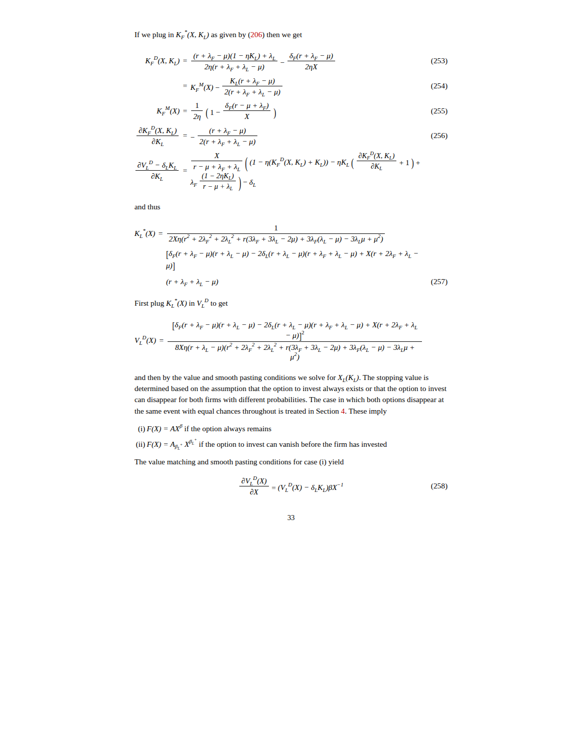If we plug in KF*(X, KL) as given by (206) then we get
| K F D (X, K L ) | = | (r + λ F − μ)(1 − ηK L ) + λ L 2η(r + λ F + λ L − μ) − δ F (r + λ F − μ) 2ηX | (253) |
| | = | K F M (X) − K L (r + λ F − μ) 2(r + λ F + λ L − μ) | (254) |
| K F M (X) | = | 1 2η ( 1 − δ F (r − μ + λ F ) X ) | (255) |
| ∂K F D (X, K L ) ∂K L | = | − (r + λ F − μ) 2(r + λ F + λ L − μ) | (256) |
| ∂V L D − δ L K L ∂K L | = | X r − μ + λ F + λ L ( (1 − η(K F D (X, K L ) + K L )) − ηK L ( ∂K F D (X, K L ) ∂K L + 1 ) + λ F (1 − 2ηK L ) r − μ + λ L ) − δ L | |
and thus
| K L * (X) | = | 1 2Xη(r 2 + 2λ F 2 + 2λ L 2 + r(3λ F + 3λ L − 2μ) + 3λ F (λ L − μ) − 3λ L μ + μ 2 ) | |
| | | [ δ F (r + λ F − μ)(r + λ L − μ) − 2δ L (r + λ L − μ)(r + λ F + λ L − μ) + X(r + 2λ F + λ L − μ) ] | |
| | | (r + λ F + λ L − μ) | (257) |
First plug KL*(X) in VLD to get
| V L D (X) | = | [ δ F (r + λ F − μ)(r + λ L − μ) − 2δ L (r + λ L − μ)(r + λ F + λ L − μ) + X(r + 2λ F + λ L − μ) ] 2 8Xη(r + λ L − μ)(r 2 + 2λ F 2 + 2λ L 2 + r(3λ F + 3λ L − 2μ) + 3λ F (λ L − μ) − 3λ L μ + μ 2 ) | |
and then by the value and smooth pasting conditions we solve for XL(KL). The stopping value is determined based on the assumption that the option to invest always exists or that the option to invest can disappear for both firms with different probabilities. The case in which both options disappear at the same event with equal chances throughout is treated in Section 4. These imply
(i) F(X) = AXβ if the option always remains
(ii) F(X) = AβL+ XβL+ if the option to invest can vanish before the firm has invested
The value matching and smooth pasting conditions for case (i) yield
∂VLD(X) ∂X = (VLD(X) − δLKL)βX−1
(258)
33